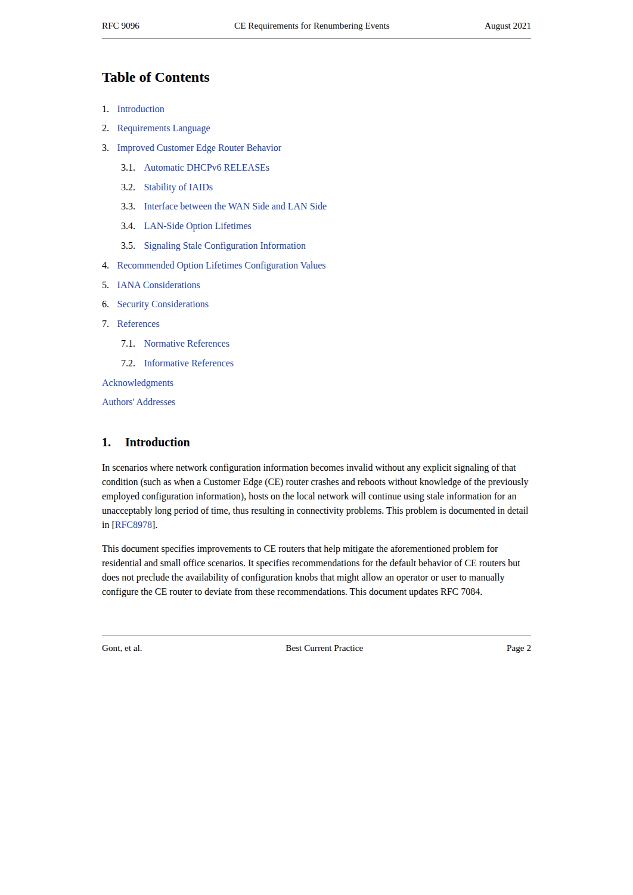RFC 9096
CE Requirements for Renumbering Events
August 2021
Table of Contents
1. Introduction
2. Requirements Language
3. Improved Customer Edge Router Behavior
3.1. Automatic DHCPv6 RELEASEs
3.2. Stability of IAIDs
3.3. Interface between the WAN Side and LAN Side
3.4. LAN-Side Option Lifetimes
3.5. Signaling Stale Configuration Information
4. Recommended Option Lifetimes Configuration Values
5. IANA Considerations
6. Security Considerations
7. References
7.1. Normative References
7.2. Informative References
Acknowledgments
Authors' Addresses
1. Introduction
In scenarios where network configuration information becomes invalid without any explicit signaling of that condition (such as when a Customer Edge (CE) router crashes and reboots without knowledge of the previously employed configuration information), hosts on the local network will continue using stale information for an unacceptably long period of time, thus resulting in connectivity problems. This problem is documented in detail in [RFC8978].
This document specifies improvements to CE routers that help mitigate the aforementioned problem for residential and small office scenarios. It specifies recommendations for the default behavior of CE routers but does not preclude the availability of configuration knobs that might allow an operator or user to manually configure the CE router to deviate from these recommendations. This document updates RFC 7084.
Gont, et al.
Best Current Practice
Page 2